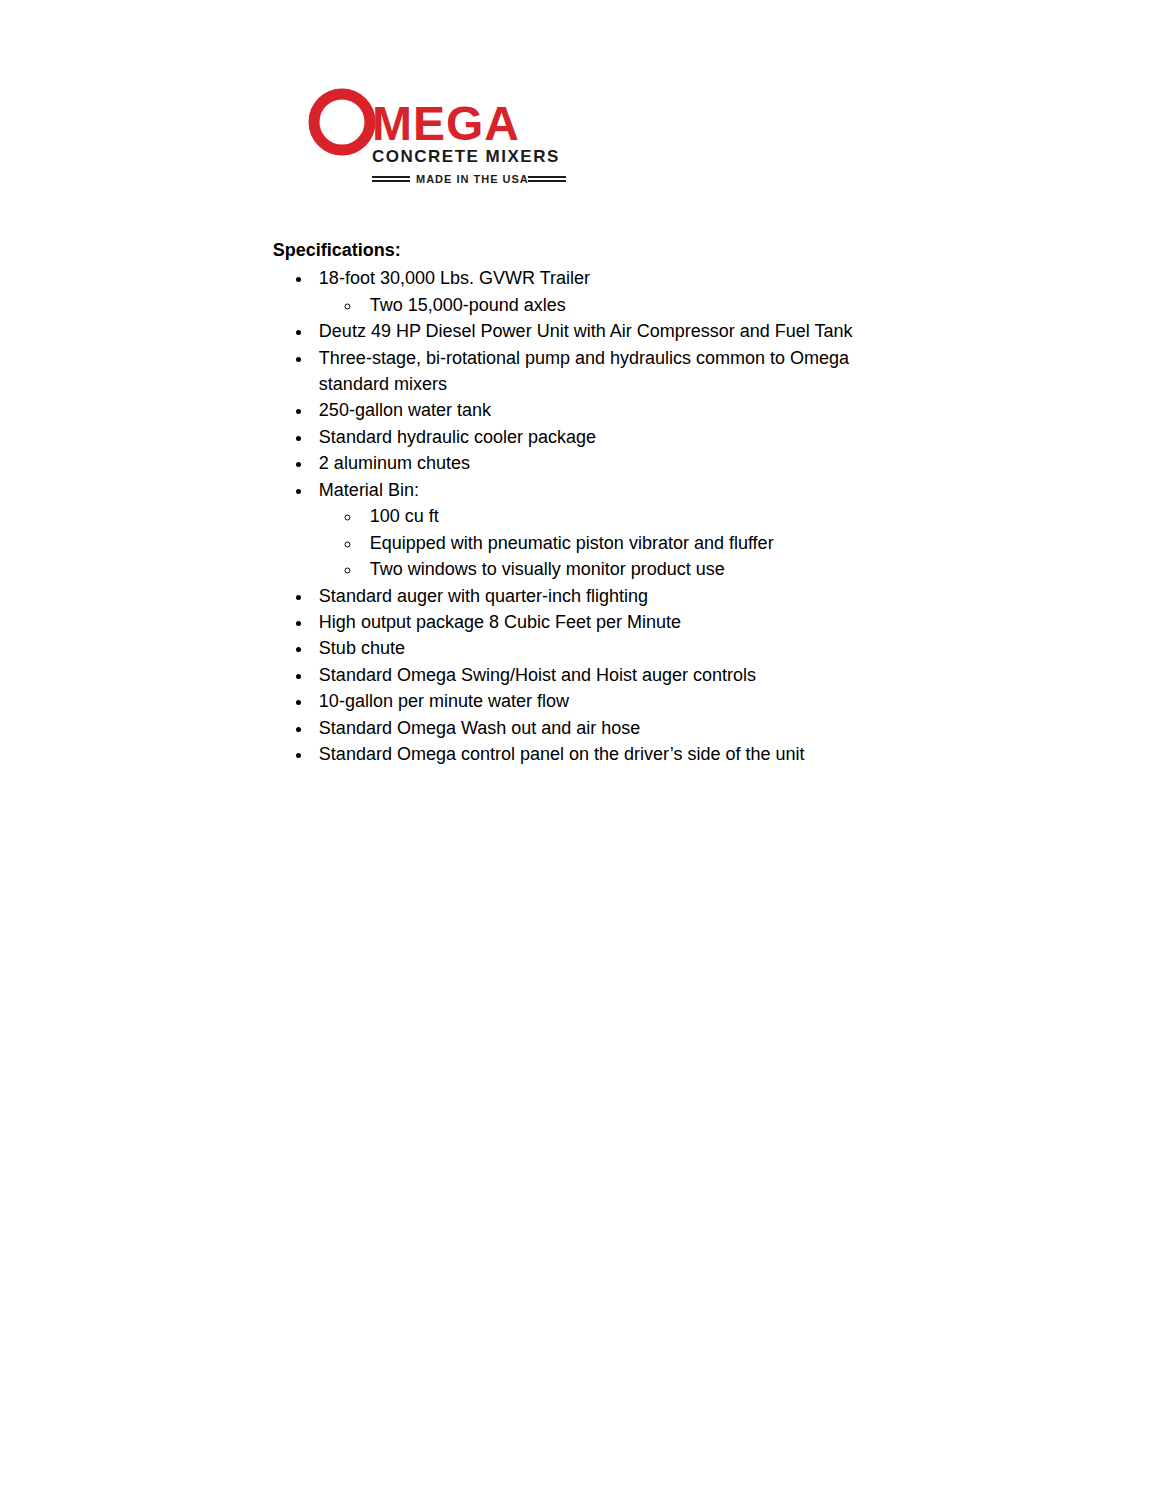Omega Concrete Mixers logo MEGA CONCRETE MIXERS MADE IN THE USA
Specifications:
18-foot 30,000 Lbs. GVWR Trailer
Two 15,000-pound axles
Deutz 49 HP Diesel Power Unit with Air Compressor and Fuel Tank
Three-stage, bi-rotational pump and hydraulics common to Omega standard mixers
250-gallon water tank
Standard hydraulic cooler package
2 aluminum chutes
Material Bin:
100 cu ft
Equipped with pneumatic piston vibrator and fluffer
Two windows to visually monitor product use
Standard auger with quarter-inch flighting
High output package 8 Cubic Feet per Minute
Stub chute
Standard Omega Swing/Hoist and Hoist auger controls
10-gallon per minute water flow
Standard Omega Wash out and air hose
Standard Omega control panel on the driver’s side of the unit